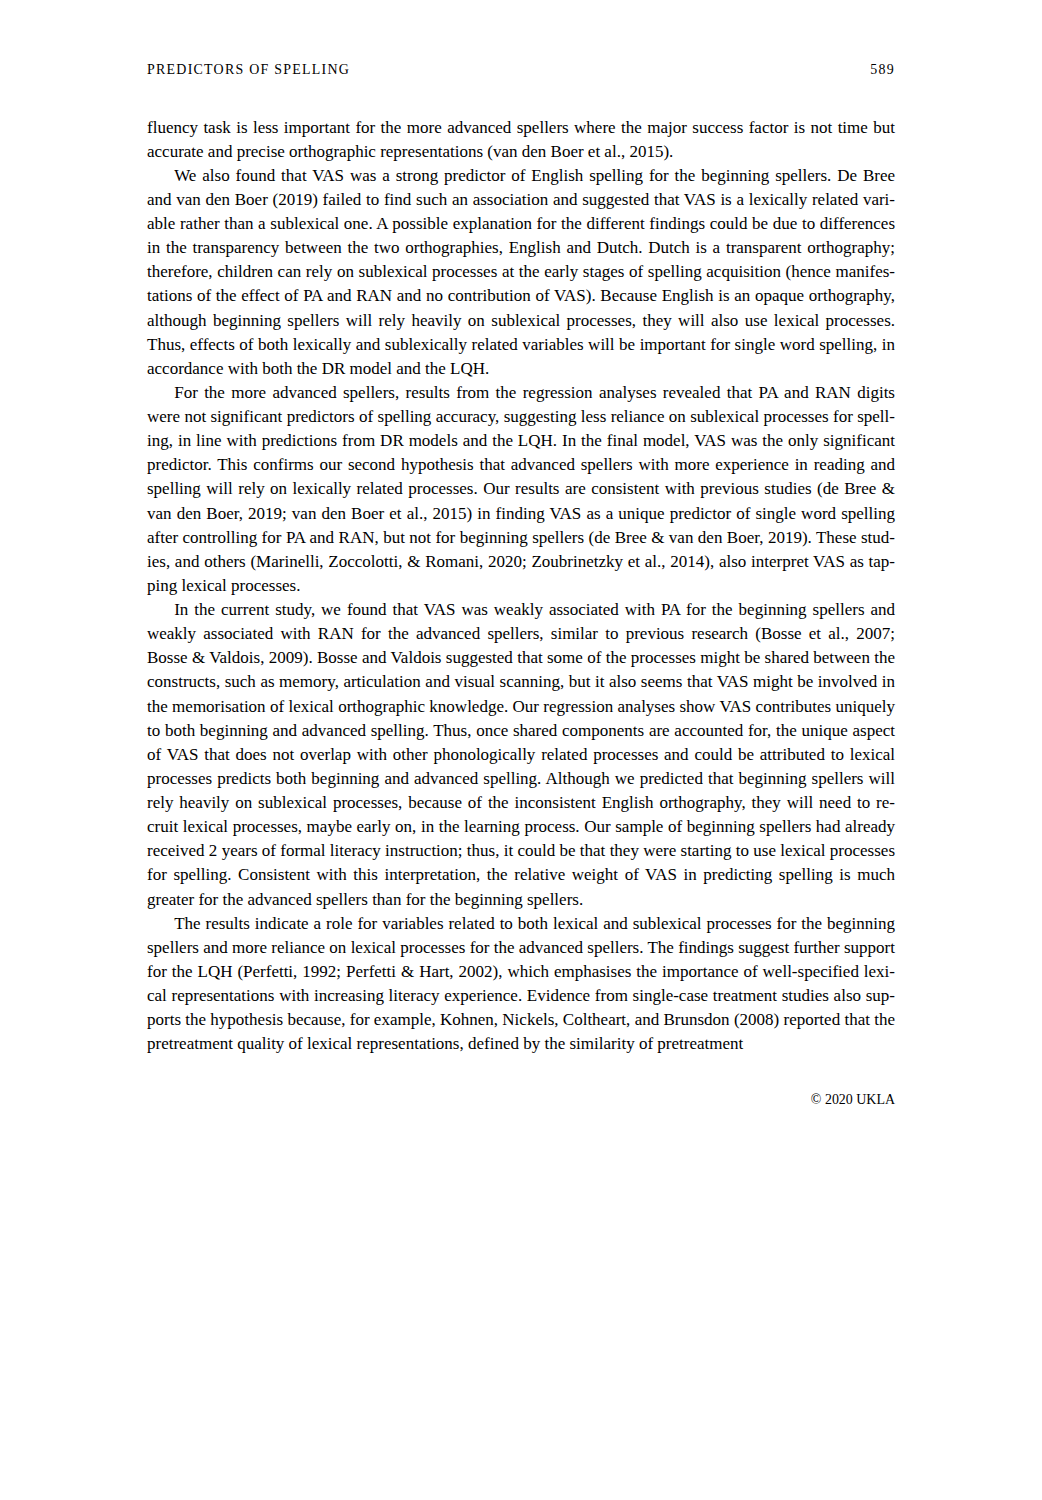Predictors of spelling 589
fluency task is less important for the more advanced spellers where the major success factor is not time but accurate and precise orthographic representations (van den Boer et al., 2015).
We also found that VAS was a strong predictor of English spelling for the beginning spellers. De Bree and van den Boer (2019) failed to find such an association and suggested that VAS is a lexically related variable rather than a sublexical one. A possible explanation for the different findings could be due to differences in the transparency between the two orthographies, English and Dutch. Dutch is a transparent orthography; therefore, children can rely on sublexical processes at the early stages of spelling acquisition (hence manifestations of the effect of PA and RAN and no contribution of VAS). Because English is an opaque orthography, although beginning spellers will rely heavily on sublexical processes, they will also use lexical processes. Thus, effects of both lexically and sublexically related variables will be important for single word spelling, in accordance with both the DR model and the LQH.
For the more advanced spellers, results from the regression analyses revealed that PA and RAN digits were not significant predictors of spelling accuracy, suggesting less reliance on sublexical processes for spelling, in line with predictions from DR models and the LQH. In the final model, VAS was the only significant predictor. This confirms our second hypothesis that advanced spellers with more experience in reading and spelling will rely on lexically related processes. Our results are consistent with previous studies (de Bree & van den Boer, 2019; van den Boer et al., 2015) in finding VAS as a unique predictor of single word spelling after controlling for PA and RAN, but not for beginning spellers (de Bree & van den Boer, 2019). These studies, and others (Marinelli, Zoccolotti, & Romani, 2020; Zoubrinetzky et al., 2014), also interpret VAS as tapping lexical processes.
In the current study, we found that VAS was weakly associated with PA for the beginning spellers and weakly associated with RAN for the advanced spellers, similar to previous research (Bosse et al., 2007; Bosse & Valdois, 2009). Bosse and Valdois suggested that some of the processes might be shared between the constructs, such as memory, articulation and visual scanning, but it also seems that VAS might be involved in the memorisation of lexical orthographic knowledge. Our regression analyses show VAS contributes uniquely to both beginning and advanced spelling. Thus, once shared components are accounted for, the unique aspect of VAS that does not overlap with other phonologically related processes and could be attributed to lexical processes predicts both beginning and advanced spelling. Although we predicted that beginning spellers will rely heavily on sublexical processes, because of the inconsistent English orthography, they will need to recruit lexical processes, maybe early on, in the learning process. Our sample of beginning spellers had already received 2 years of formal literacy instruction; thus, it could be that they were starting to use lexical processes for spelling. Consistent with this interpretation, the relative weight of VAS in predicting spelling is much greater for the advanced spellers than for the beginning spellers.
The results indicate a role for variables related to both lexical and sublexical processes for the beginning spellers and more reliance on lexical processes for the advanced spellers. The findings suggest further support for the LQH (Perfetti, 1992; Perfetti & Hart, 2002), which emphasises the importance of well-specified lexical representations with increasing literacy experience. Evidence from single-case treatment studies also supports the hypothesis because, for example, Kohnen, Nickels, Coltheart, and Brunsdon (2008) reported that the pretreatment quality of lexical representations, defined by the similarity of pretreatment
© 2020 UKLA